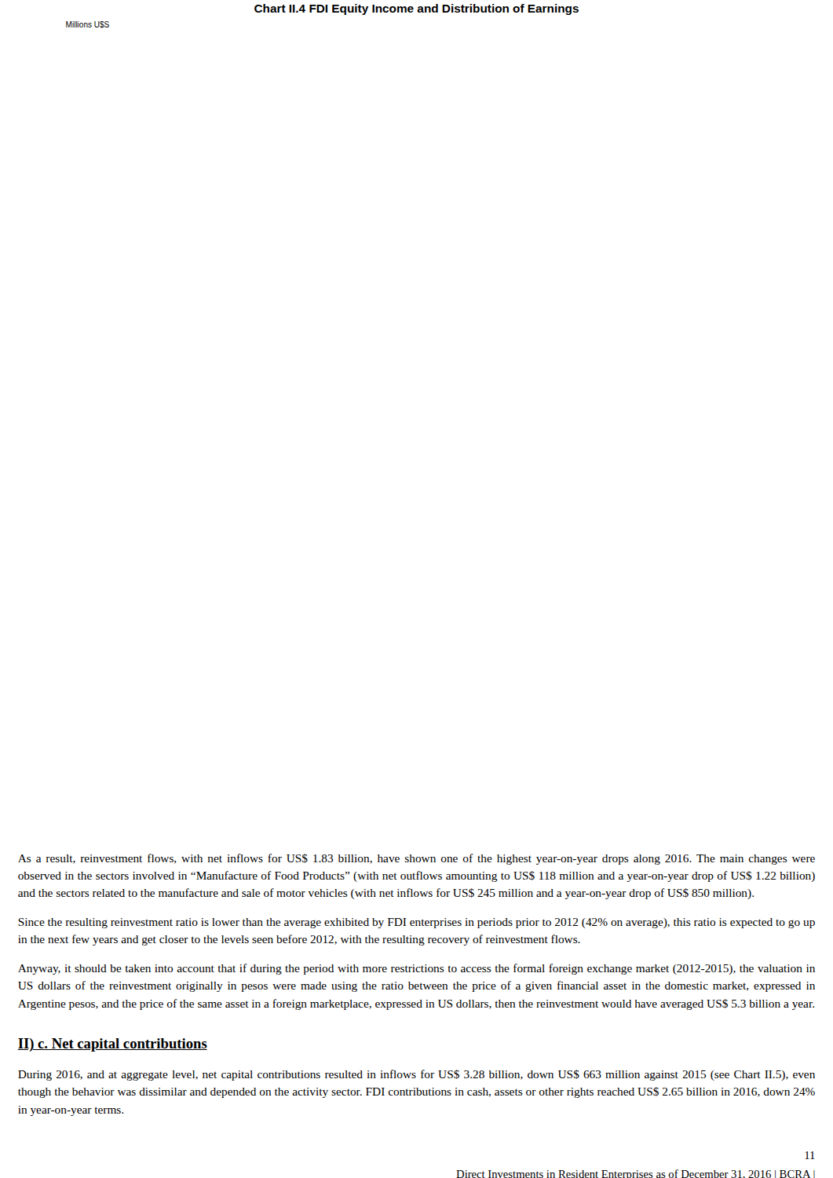Chart II.4 FDI Equity Income and Distribution of Earnings
Millions U$S
As a result, reinvestment flows, with net inflows for US$ 1.83 billion, have shown one of the highest year-on-year drops along 2016. The main changes were observed in the sectors involved in “Manufacture of Food Products” (with net outflows amounting to US$ 118 million and a year-on-year drop of US$ 1.22 billion) and the sectors related to the manufacture and sale of motor vehicles (with net inflows for US$ 245 million and a year-on-year drop of US$ 850 million).
Since the resulting reinvestment ratio is lower than the average exhibited by FDI enterprises in periods prior to 2012 (42% on average), this ratio is expected to go up in the next few years and get closer to the levels seen before 2012, with the resulting recovery of reinvestment flows.
Anyway, it should be taken into account that if during the period with more restrictions to access the formal foreign exchange market (2012-2015), the valuation in US dollars of the reinvestment originally in pesos were made using the ratio between the price of a given financial asset in the domestic market, expressed in Argentine pesos, and the price of the same asset in a foreign marketplace, expressed in US dollars, then the reinvestment would have averaged US$ 5.3 billion a year.
II) c. Net capital contributions
During 2016, and at aggregate level, net capital contributions resulted in inflows for US$ 3.28 billion, down US$ 663 million against 2015 (see Chart II.5), even though the behavior was dissimilar and depended on the activity sector. FDI contributions in cash, assets or other rights reached US$ 2.65 billion in 2016, down 24% in year-on-year terms.
11 Direct Investments in Resident Enterprises as of December 31, 2016 | BCRA |